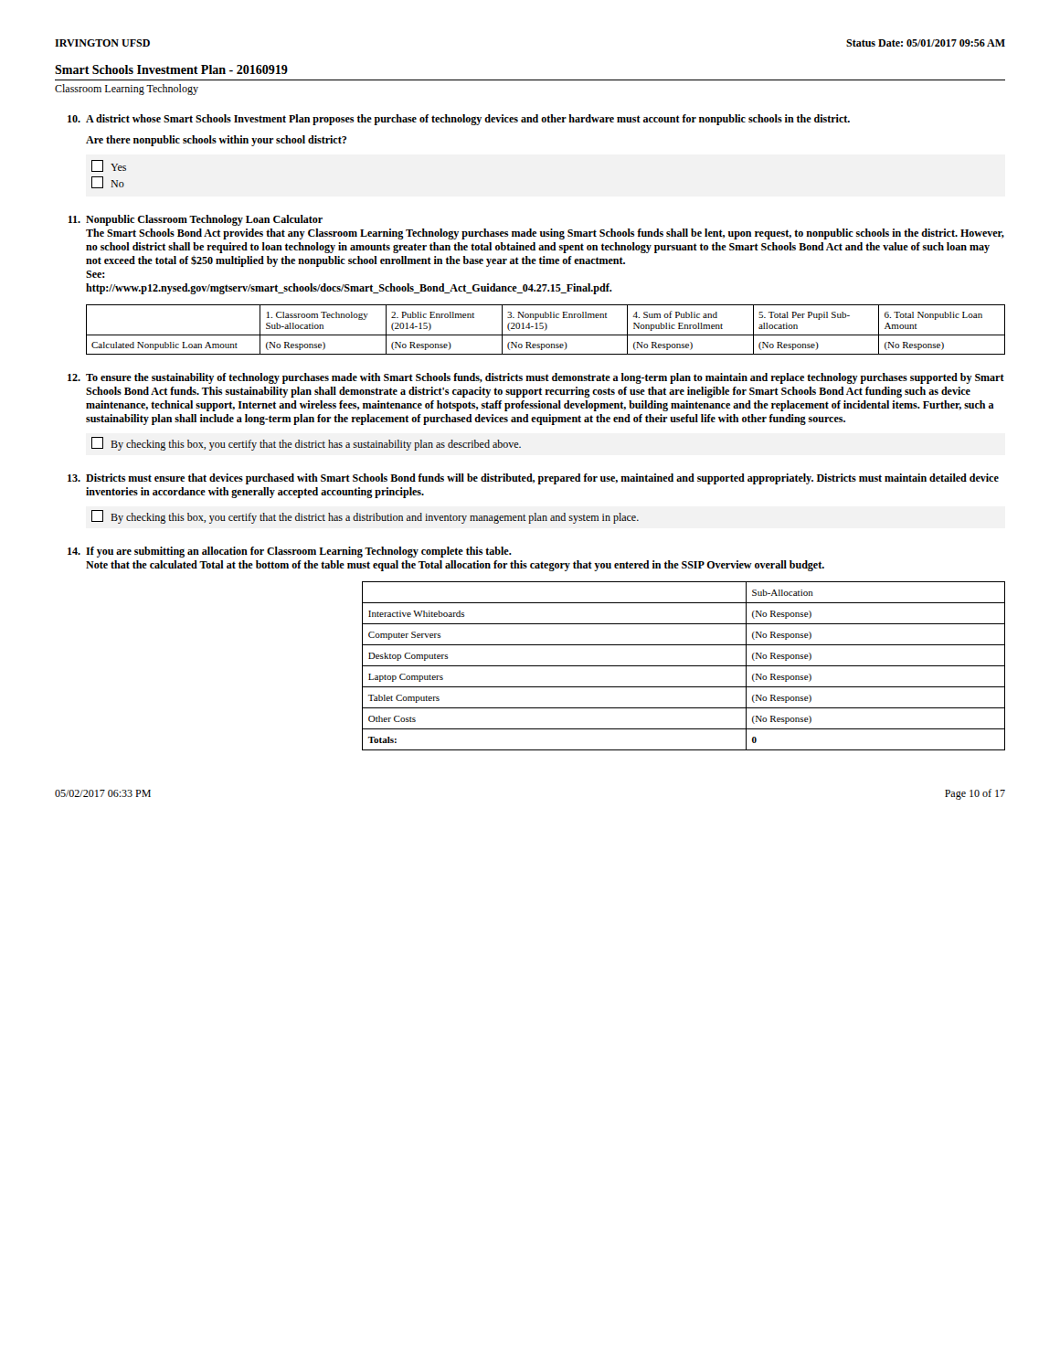IRVINGTON UFSD
Status Date: 05/01/2017 09:56 AM
Smart Schools Investment Plan - 20160919
Classroom Learning Technology
10.
A district whose Smart Schools Investment Plan proposes the purchase of technology devices and other hardware must account for nonpublic schools in the district.
Are there nonpublic schools within your school district?
Yes
No
11.
Nonpublic Classroom Technology Loan Calculator
The Smart Schools Bond Act provides that any Classroom Learning Technology purchases made using Smart Schools funds shall be lent, upon request, to nonpublic schools in the district. However, no school district shall be required to loan technology in amounts greater than the total obtained and spent on technology pursuant to the Smart Schools Bond Act and the value of such loan may not exceed the total of $250 multiplied by the nonpublic school enrollment in the base year at the time of enactment.
See:
http://www.p12.nysed.gov/mgtserv/smart_schools/docs/Smart_Schools_Bond_Act_Guidance_04.27.15_Final.pdf.
| | 1. Classroom Technology Sub-allocation | 2. Public Enrollment (2014-15) | 3. Nonpublic Enrollment (2014-15) | 4. Sum of Public and Nonpublic Enrollment | 5. Total Per Pupil Sub-allocation | 6. Total Nonpublic Loan Amount |
| --- | --- | --- | --- | --- | --- | --- |
| Calculated Nonpublic Loan Amount | (No Response) | (No Response) | (No Response) | (No Response) | (No Response) | (No Response) |
12.
To ensure the sustainability of technology purchases made with Smart Schools funds, districts must demonstrate a long-term plan to maintain and replace technology purchases supported by Smart Schools Bond Act funds. This sustainability plan shall demonstrate a district's capacity to support recurring costs of use that are ineligible for Smart Schools Bond Act funding such as device maintenance, technical support, Internet and wireless fees, maintenance of hotspots, staff professional development, building maintenance and the replacement of incidental items. Further, such a sustainability plan shall include a long-term plan for the replacement of purchased devices and equipment at the end of their useful life with other funding sources.
By checking this box, you certify that the district has a sustainability plan as described above.
13.
Districts must ensure that devices purchased with Smart Schools Bond funds will be distributed, prepared for use, maintained and supported appropriately. Districts must maintain detailed device inventories in accordance with generally accepted accounting principles.
By checking this box, you certify that the district has a distribution and inventory management plan and system in place.
14.
If you are submitting an allocation for Classroom Learning Technology complete this table.
Note that the calculated Total at the bottom of the table must equal the Total allocation for this category that you entered in the SSIP Overview overall budget.
| | Sub-Allocation |
| --- | --- |
| Interactive Whiteboards | (No Response) |
| Computer Servers | (No Response) |
| Desktop Computers | (No Response) |
| Laptop Computers | (No Response) |
| Tablet Computers | (No Response) |
| Other Costs | (No Response) |
| Totals: | 0 |
05/02/2017 06:33 PM
Page 10 of 17